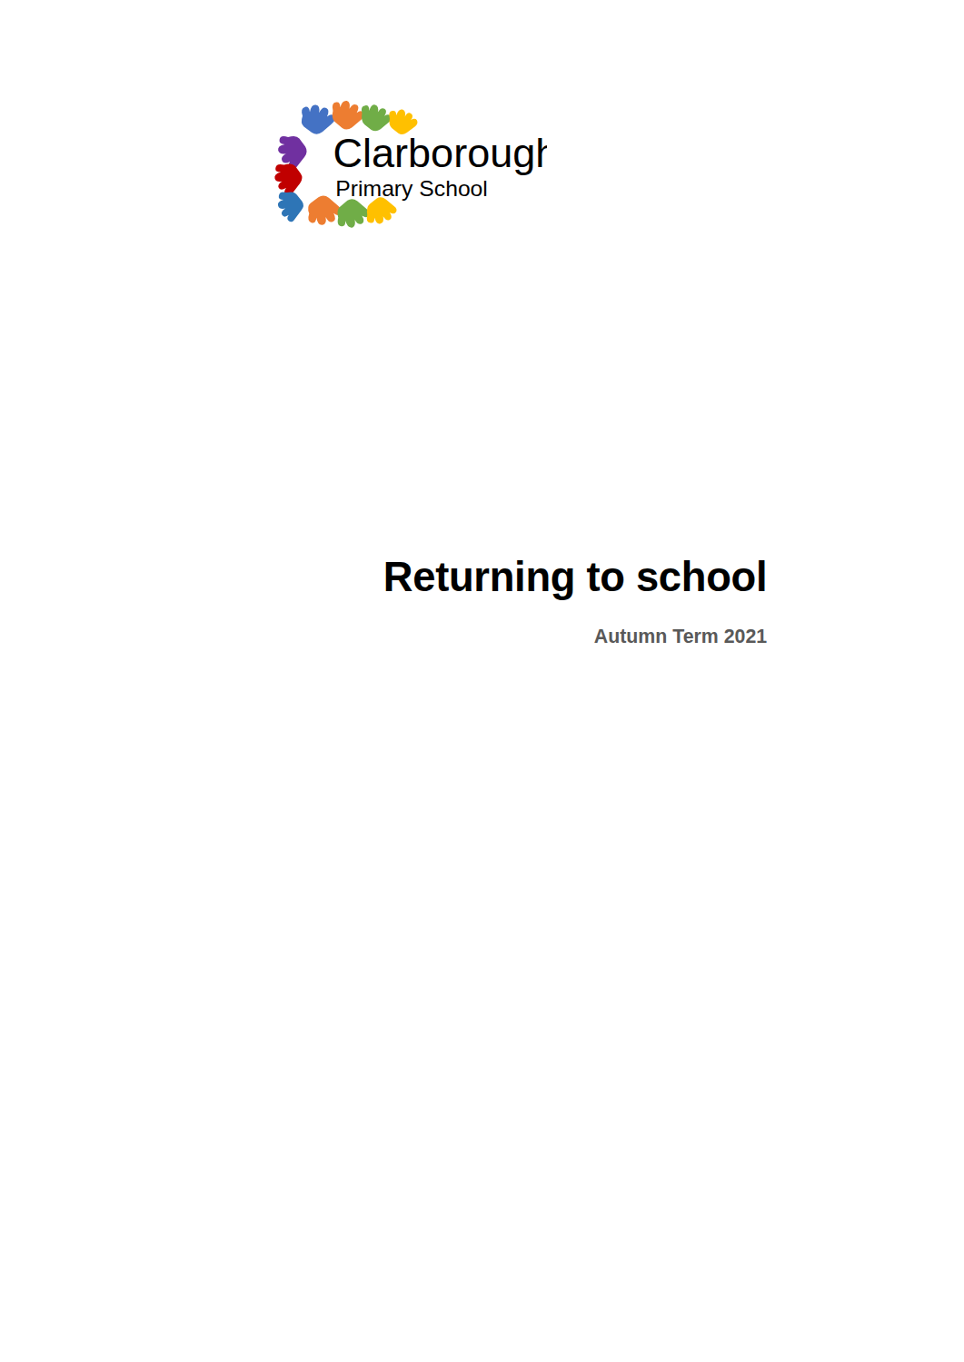Clarborough Primary School
Returning to school
Autumn Term 2021